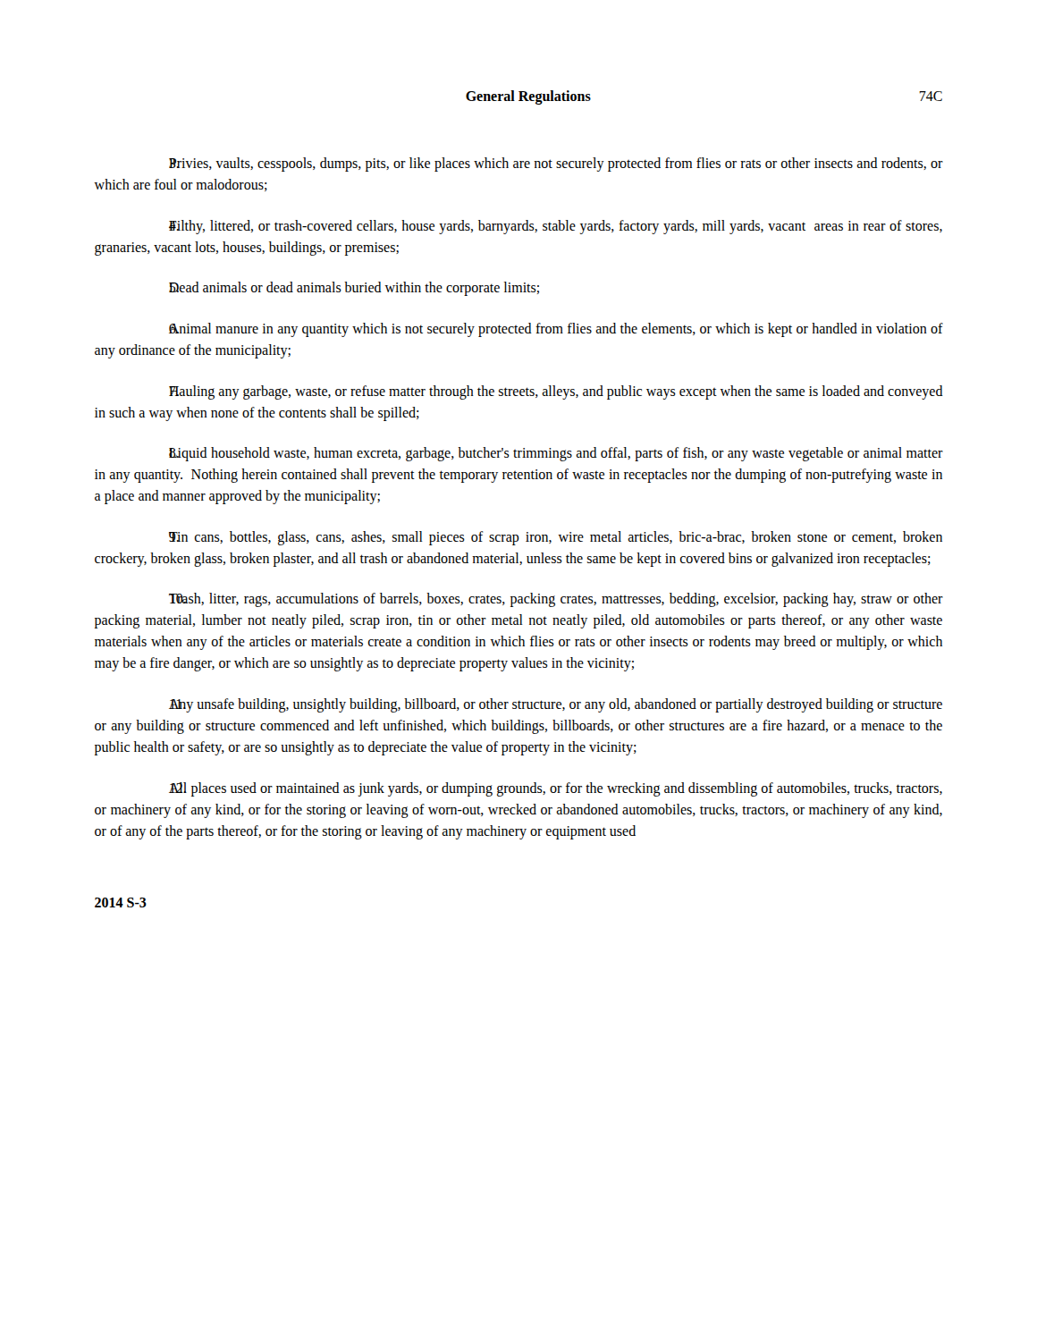General Regulations 74C
3. Privies, vaults, cesspools, dumps, pits, or like places which are not securely protected from flies or rats or other insects and rodents, or which are foul or malodorous;
4. Filthy, littered, or trash-covered cellars, house yards, barnyards, stable yards, factory yards, mill yards, vacant areas in rear of stores, granaries, vacant lots, houses, buildings, or premises;
5. Dead animals or dead animals buried within the corporate limits;
6. Animal manure in any quantity which is not securely protected from flies and the elements, or which is kept or handled in violation of any ordinance of the municipality;
7. Hauling any garbage, waste, or refuse matter through the streets, alleys, and public ways except when the same is loaded and conveyed in such a way when none of the contents shall be spilled;
8. Liquid household waste, human excreta, garbage, butcher's trimmings and offal, parts of fish, or any waste vegetable or animal matter in any quantity. Nothing herein contained shall prevent the temporary retention of waste in receptacles nor the dumping of non-putrefying waste in a place and manner approved by the municipality;
9. Tin cans, bottles, glass, cans, ashes, small pieces of scrap iron, wire metal articles, bric-a-brac, broken stone or cement, broken crockery, broken glass, broken plaster, and all trash or abandoned material, unless the same be kept in covered bins or galvanized iron receptacles;
10. Trash, litter, rags, accumulations of barrels, boxes, crates, packing crates, mattresses, bedding, excelsior, packing hay, straw or other packing material, lumber not neatly piled, scrap iron, tin or other metal not neatly piled, old automobiles or parts thereof, or any other waste materials when any of the articles or materials create a condition in which flies or rats or other insects or rodents may breed or multiply, or which may be a fire danger, or which are so unsightly as to depreciate property values in the vicinity;
11. Any unsafe building, unsightly building, billboard, or other structure, or any old, abandoned or partially destroyed building or structure or any building or structure commenced and left unfinished, which buildings, billboards, or other structures are a fire hazard, or a menace to the public health or safety, or are so unsightly as to depreciate the value of property in the vicinity;
12. All places used or maintained as junk yards, or dumping grounds, or for the wrecking and dissembling of automobiles, trucks, tractors, or machinery of any kind, or for the storing or leaving of worn-out, wrecked or abandoned automobiles, trucks, tractors, or machinery of any kind, or of any of the parts thereof, or for the storing or leaving of any machinery or equipment used
2014 S-3